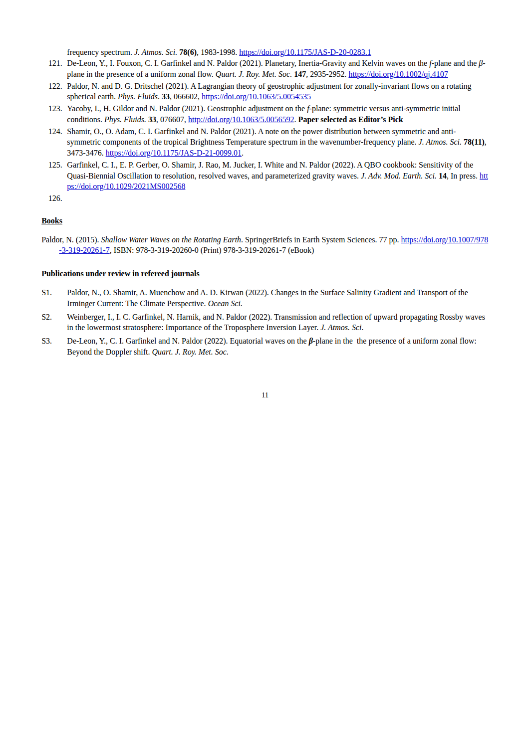frequency spectrum. J. Atmos. Sci. 78(6), 1983-1998. https://doi.org/10.1175/JAS-D-20-0283.1
121. De-Leon, Y., I. Fouxon, C. I. Garfinkel and N. Paldor (2021). Planetary, Inertia-Gravity and Kelvin waves on the f-plane and the β-plane in the presence of a uniform zonal flow. Quart. J. Roy. Met. Soc. 147, 2935-2952. https://doi.org/10.1002/qj.4107
122. Paldor, N. and D. G. Dritschel (2021). A Lagrangian theory of geostrophic adjustment for zonally-invariant flows on a rotating spherical earth. Phys. Fluids. 33, 066602, https://doi.org/10.1063/5.0054535
123. Yacoby, I., H. Gildor and N. Paldor (2021). Geostrophic adjustment on the f-plane: symmetric versus anti-symmetric initial conditions. Phys. Fluids. 33, 076607, http://doi.org/10.1063/5.0056592. Paper selected as Editor’s Pick
124. Shamir, O., O. Adam, C. I. Garfinkel and N. Paldor (2021). A note on the power distribution between symmetric and anti-symmetric components of the tropical Brightness Temperature spectrum in the wavenumber-frequency plane. J. Atmos. Sci. 78(11), 3473-3476. https://doi.org/10.1175/JAS-D-21-0099.01.
125. Garfinkel, C. I., E. P. Gerber, O. Shamir, J. Rao, M. Jucker, I. White and N. Paldor (2022). A QBO cookbook: Sensitivity of the Quasi-Biennial Oscillation to resolution, resolved waves, and parameterized gravity waves. J. Adv. Mod. Earth. Sci. 14, In press. https://doi.org/10.1029/2021MS002568
126.
Books
Paldor, N. (2015). Shallow Water Waves on the Rotating Earth. SpringerBriefs in Earth System Sciences. 77 pp. https://doi.org/10.1007/978-3-319-20261-7, ISBN: 978-3-319-20260-0 (Print) 978-3-319-20261-7 (eBook)
Publications under review in refereed journals
S1. Paldor, N., O. Shamir, A. Muenchow and A. D. Kirwan (2022). Changes in the Surface Salinity Gradient and Transport of the Irminger Current: The Climate Perspective. Ocean Sci.
S2. Weinberger, I., I. C. Garfinkel, N. Harnik, and N. Paldor (2022). Transmission and reflection of upward propagating Rossby waves in the lowermost stratosphere: Importance of the Troposphere Inversion Layer. J. Atmos. Sci.
S3. De-Leon, Y., C. I. Garfinkel and N. Paldor (2022). Equatorial waves on the β-plane in the the presence of a uniform zonal flow: Beyond the Doppler shift. Quart. J. Roy. Met. Soc.
11